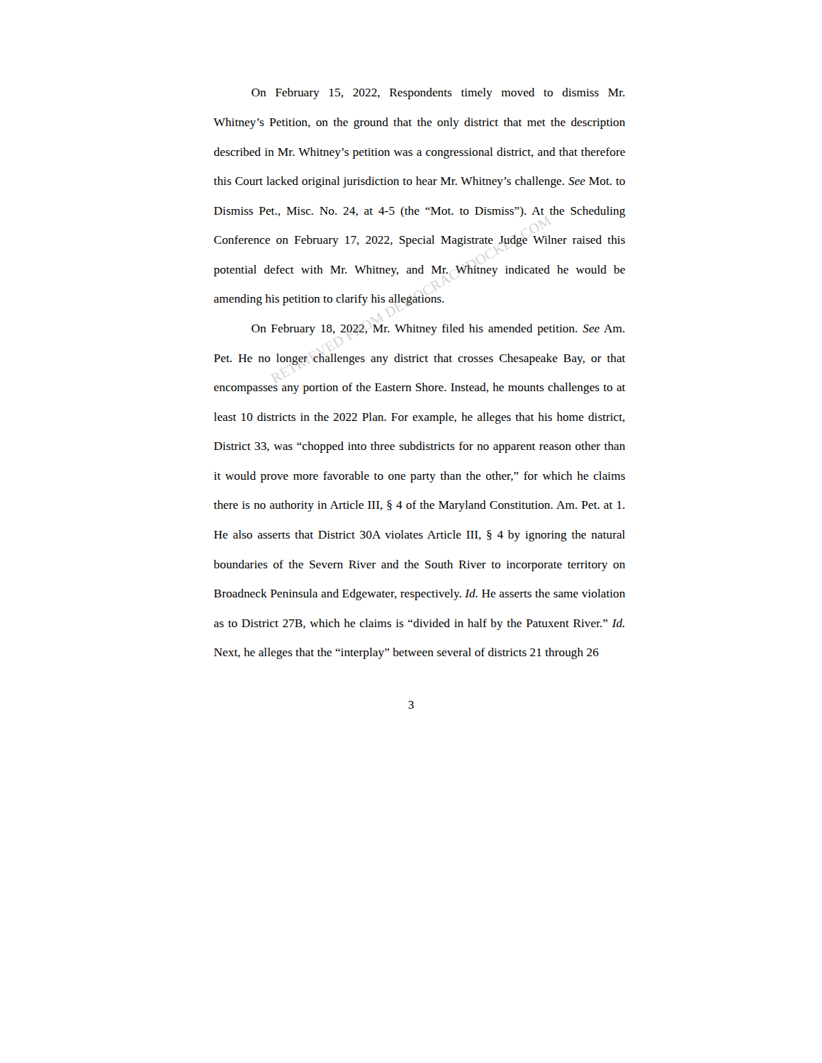RETRIEVED FROM DEMOCRACYDOCKET.COM
On February 15, 2022, Respondents timely moved to dismiss Mr. Whitney’s Petition, on the ground that the only district that met the description described in Mr. Whitney’s petition was a congressional district, and that therefore this Court lacked original jurisdiction to hear Mr. Whitney’s challenge. See Mot. to Dismiss Pet., Misc. No. 24, at 4-5 (the “Mot. to Dismiss”). At the Scheduling Conference on February 17, 2022, Special Magistrate Judge Wilner raised this potential defect with Mr. Whitney, and Mr. Whitney indicated he would be amending his petition to clarify his allegations.
On February 18, 2022, Mr. Whitney filed his amended petition. See Am. Pet. He no longer challenges any district that crosses Chesapeake Bay, or that encompasses any portion of the Eastern Shore. Instead, he mounts challenges to at least 10 districts in the 2022 Plan. For example, he alleges that his home district, District 33, was “chopped into three subdistricts for no apparent reason other than it would prove more favorable to one party than the other,” for which he claims there is no authority in Article III, § 4 of the Maryland Constitution. Am. Pet. at 1. He also asserts that District 30A violates Article III, § 4 by ignoring the natural boundaries of the Severn River and the South River to incorporate territory on Broadneck Peninsula and Edgewater, respectively. Id. He asserts the same violation as to District 27B, which he claims is “divided in half by the Patuxent River.” Id. Next, he alleges that the “interplay” between several of districts 21 through 26
3